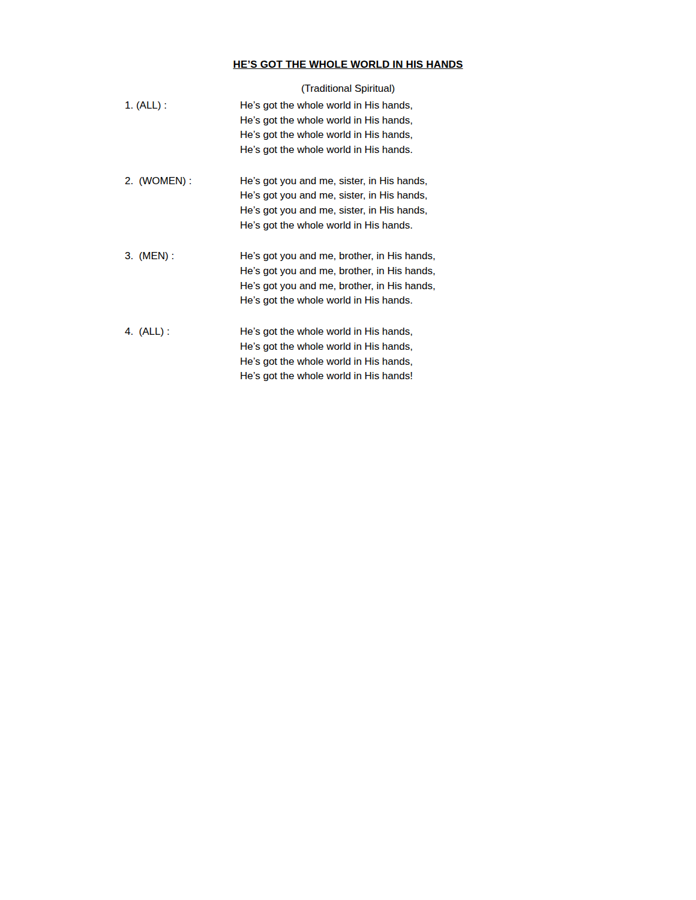HE’S GOT THE WHOLE WORLD IN HIS HANDS
(Traditional Spiritual)
1. (ALL) :
He’s got the whole world in His hands,
He’s got the whole world in His hands,
He’s got the whole world in His hands,
He’s got the whole world in His hands.
2. (WOMEN) :
He’s got you and me, sister, in His hands,
He’s got you and me, sister, in His hands,
He’s got you and me, sister, in His hands,
He’s got the whole world in His hands.
3. (MEN) :
He’s got you and me, brother, in His hands,
He’s got you and me, brother, in His hands,
He’s got you and me, brother, in His hands,
He’s got the whole world in His hands.
4. (ALL) :
He’s got the whole world in His hands,
He’s got the whole world in His hands,
He’s got the whole world in His hands,
He’s got the whole world in His hands!